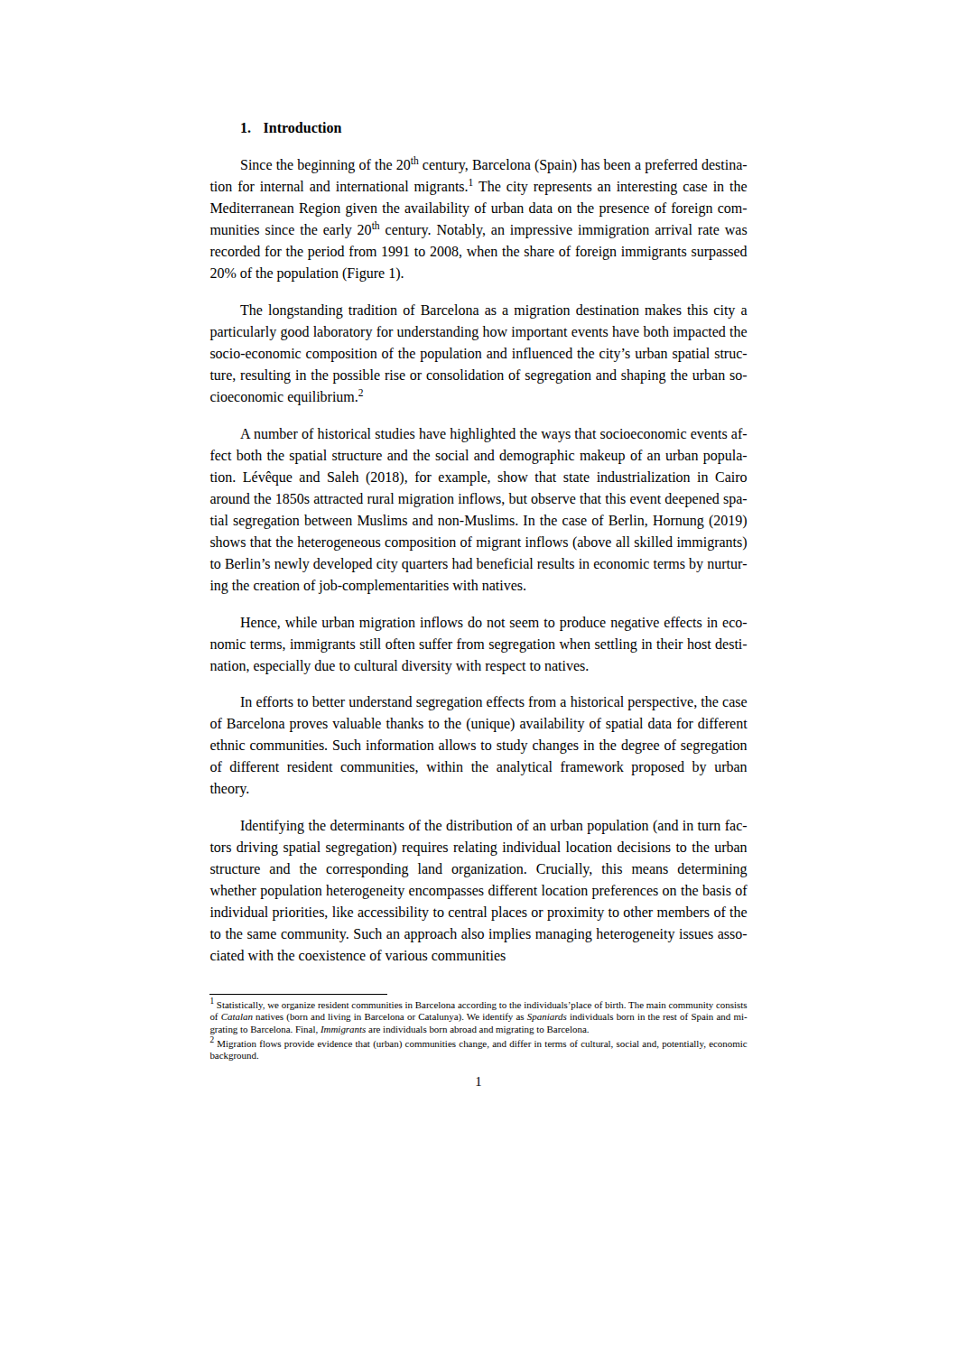1. Introduction
Since the beginning of the 20th century, Barcelona (Spain) has been a preferred destination for internal and international migrants.1 The city represents an interesting case in the Mediterranean Region given the availability of urban data on the presence of foreign communities since the early 20th century. Notably, an impressive immigration arrival rate was recorded for the period from 1991 to 2008, when the share of foreign immigrants surpassed 20% of the population (Figure 1).
The longstanding tradition of Barcelona as a migration destination makes this city a particularly good laboratory for understanding how important events have both impacted the socio-economic composition of the population and influenced the city’s urban spatial structure, resulting in the possible rise or consolidation of segregation and shaping the urban socioeconomic equilibrium.2
A number of historical studies have highlighted the ways that socioeconomic events affect both the spatial structure and the social and demographic makeup of an urban population. Lévêque and Saleh (2018), for example, show that state industrialization in Cairo around the 1850s attracted rural migration inflows, but observe that this event deepened spatial segregation between Muslims and non-Muslims. In the case of Berlin, Hornung (2019) shows that the heterogeneous composition of migrant inflows (above all skilled immigrants) to Berlin’s newly developed city quarters had beneficial results in economic terms by nurturing the creation of job-complementarities with natives.
Hence, while urban migration inflows do not seem to produce negative effects in economic terms, immigrants still often suffer from segregation when settling in their host destination, especially due to cultural diversity with respect to natives.
In efforts to better understand segregation effects from a historical perspective, the case of Barcelona proves valuable thanks to the (unique) availability of spatial data for different ethnic communities. Such information allows to study changes in the degree of segregation of different resident communities, within the analytical framework proposed by urban theory.
Identifying the determinants of the distribution of an urban population (and in turn factors driving spatial segregation) requires relating individual location decisions to the urban structure and the corresponding land organization. Crucially, this means determining whether population heterogeneity encompasses different location preferences on the basis of individual priorities, like accessibility to central places or proximity to other members of the to the same community. Such an approach also implies managing heterogeneity issues associated with the coexistence of various communities
1 Statistically, we organize resident communities in Barcelona according to the individuals’place of birth. The main community consists of Catalan natives (born and living in Barcelona or Catalunya). We identify as Spaniards individuals born in the rest of Spain and migrating to Barcelona. Final, Immigrants are individuals born abroad and migrating to Barcelona.
2 Migration flows provide evidence that (urban) communities change, and differ in terms of cultural, social and, potentially, economic background.
1